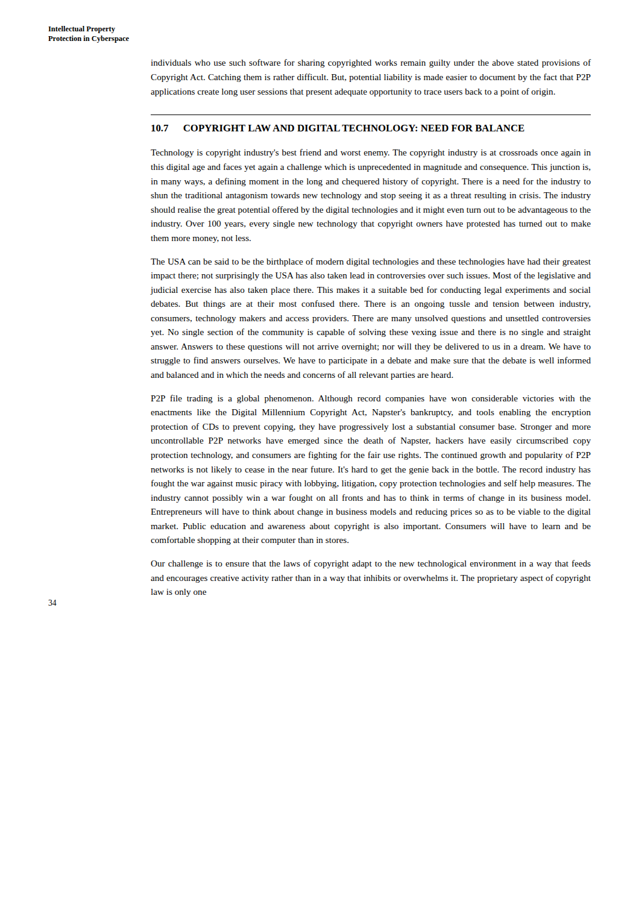Intellectual Property Protection in Cyberspace
individuals who use such software for sharing copyrighted works remain guilty under the above stated provisions of Copyright Act. Catching them is rather difficult. But, potential liability is made easier to document by the fact that P2P applications create long user sessions that present adequate opportunity to trace users back to a point of origin.
10.7 COPYRIGHT LAW AND DIGITAL TECHNOLOGY: NEED FOR BALANCE
Technology is copyright industry's best friend and worst enemy. The copyright industry is at crossroads once again in this digital age and faces yet again a challenge which is unprecedented in magnitude and consequence. This junction is, in many ways, a defining moment in the long and chequered history of copyright. There is a need for the industry to shun the traditional antagonism towards new technology and stop seeing it as a threat resulting in crisis. The industry should realise the great potential offered by the digital technologies and it might even turn out to be advantageous to the industry. Over 100 years, every single new technology that copyright owners have protested has turned out to make them more money, not less.
The USA can be said to be the birthplace of modern digital technologies and these technologies have had their greatest impact there; not surprisingly the USA has also taken lead in controversies over such issues. Most of the legislative and judicial exercise has also taken place there. This makes it a suitable bed for conducting legal experiments and social debates. But things are at their most confused there. There is an ongoing tussle and tension between industry, consumers, technology makers and access providers. There are many unsolved questions and unsettled controversies yet. No single section of the community is capable of solving these vexing issue and there is no single and straight answer. Answers to these questions will not arrive overnight; nor will they be delivered to us in a dream. We have to struggle to find answers ourselves. We have to participate in a debate and make sure that the debate is well informed and balanced and in which the needs and concerns of all relevant parties are heard.
P2P file trading is a global phenomenon. Although record companies have won considerable victories with the enactments like the Digital Millennium Copyright Act, Napster's bankruptcy, and tools enabling the encryption protection of CDs to prevent copying, they have progressively lost a substantial consumer base. Stronger and more uncontrollable P2P networks have emerged since the death of Napster, hackers have easily circumscribed copy protection technology, and consumers are fighting for the fair use rights. The continued growth and popularity of P2P networks is not likely to cease in the near future. It's hard to get the genie back in the bottle. The record industry has fought the war against music piracy with lobbying, litigation, copy protection technologies and self help measures. The industry cannot possibly win a war fought on all fronts and has to think in terms of change in its business model. Entrepreneurs will have to think about change in business models and reducing prices so as to be viable to the digital market. Public education and awareness about copyright is also important. Consumers will have to learn and be comfortable shopping at their computer than in stores.
Our challenge is to ensure that the laws of copyright adapt to the new technological environment in a way that feeds and encourages creative activity rather than in a way that inhibits or overwhelms it. The proprietary aspect of copyright law is only one
34